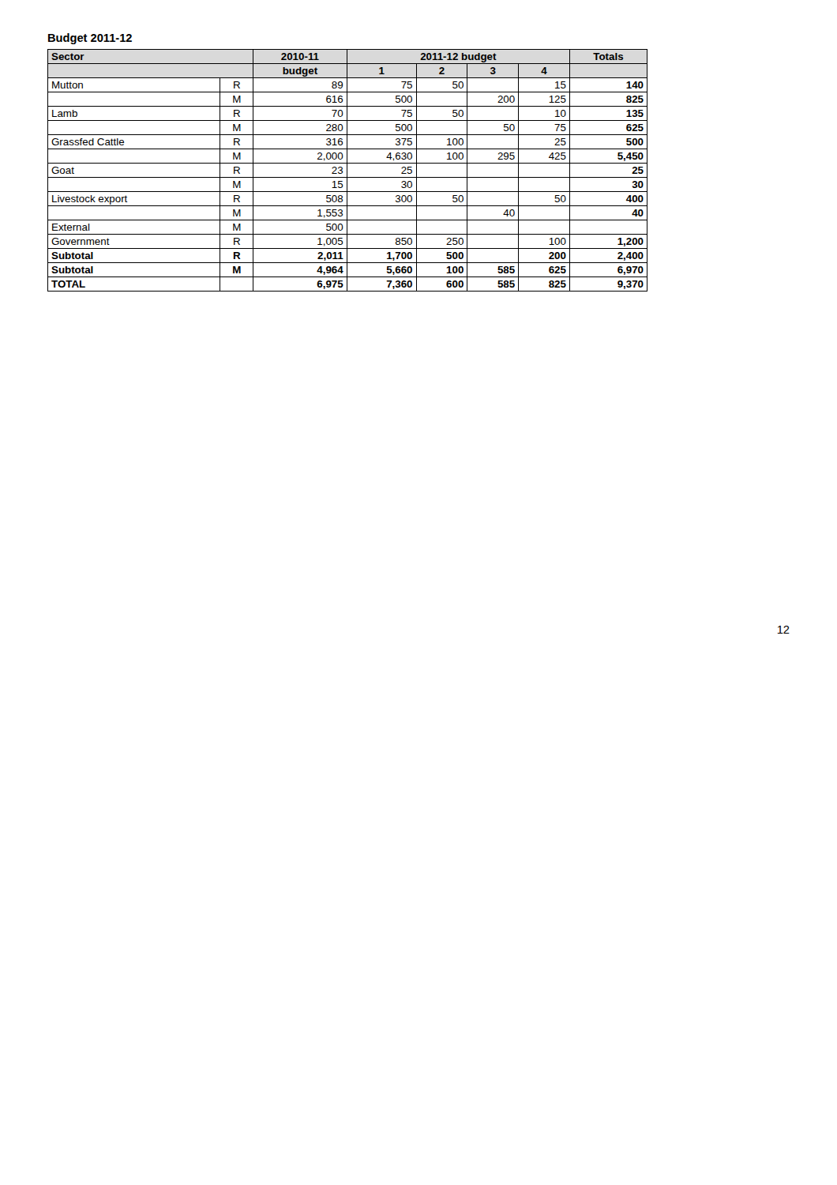Budget 2011-12
| Sector | 2010-11 | 2011-12 budget | Totals |
| --- | --- | --- | --- |
| | budget | 1 | 2 | 3 | 4 | |
| Mutton | R | 89 | 75 | 50 | | 15 | 140 |
| | M | 616 | 500 | | 200 | 125 | 825 |
| Lamb | R | 70 | 75 | 50 | | 10 | 135 |
| | M | 280 | 500 | | 50 | 75 | 625 |
| Grassfed Cattle | R | 316 | 375 | 100 | | 25 | 500 |
| | M | 2,000 | 4,630 | 100 | 295 | 425 | 5,450 |
| Goat | R | 23 | 25 | | | | 25 |
| | M | 15 | 30 | | | | 30 |
| Livestock export | R | 508 | 300 | 50 | | 50 | 400 |
| | M | 1,553 | | | 40 | | 40 |
| External | M | 500 | | | | | |
| Government | R | 1,005 | 850 | 250 | | 100 | 1,200 |
| Subtotal | R | 2,011 | 1,700 | 500 | | 200 | 2,400 |
| Subtotal | M | 4,964 | 5,660 | 100 | 585 | 625 | 6,970 |
| TOTAL | | 6,975 | 7,360 | 600 | 585 | 825 | 9,370 |
12